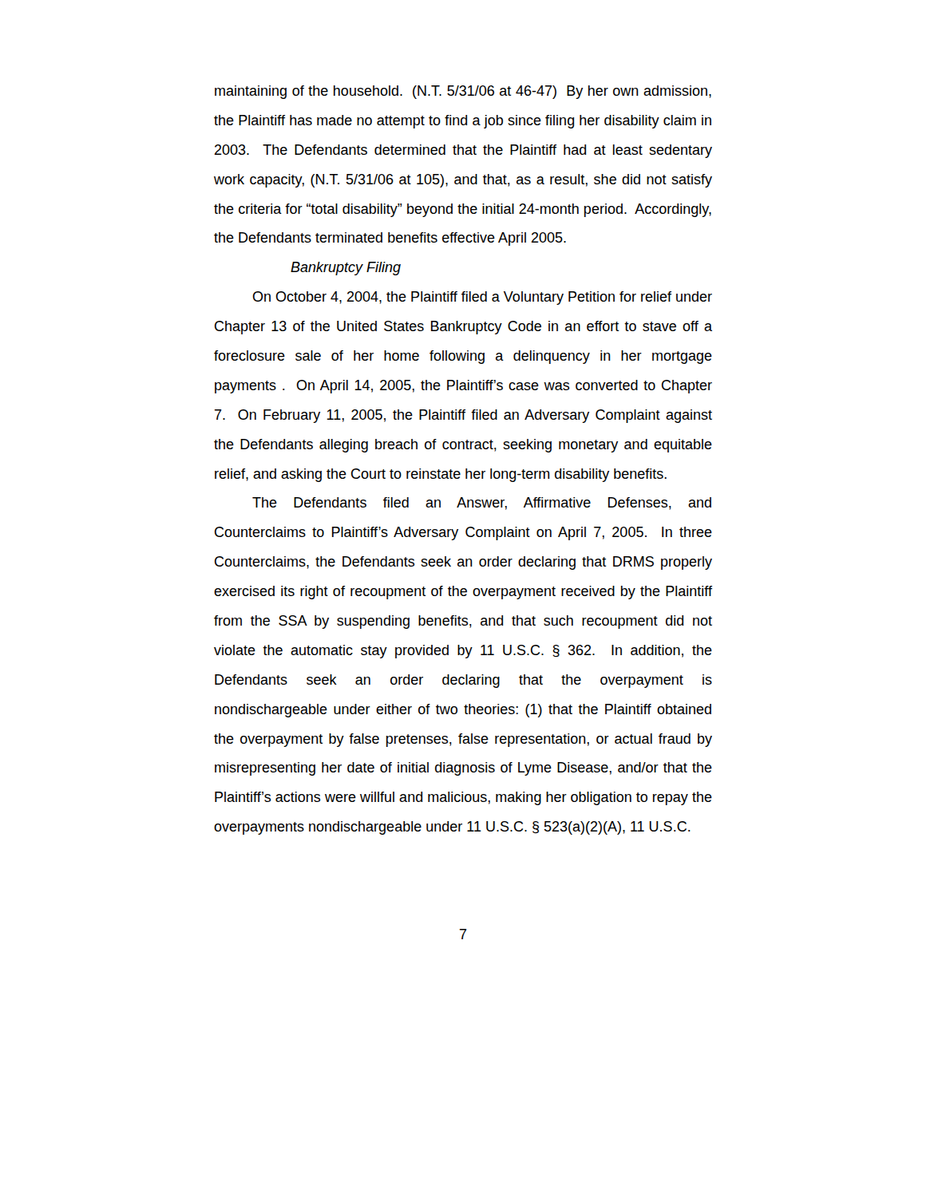maintaining of the household. (N.T. 5/31/06 at 46-47) By her own admission, the Plaintiff has made no attempt to find a job since filing her disability claim in 2003. The Defendants determined that the Plaintiff had at least sedentary work capacity, (N.T. 5/31/06 at 105), and that, as a result, she did not satisfy the criteria for “total disability” beyond the initial 24-month period. Accordingly, the Defendants terminated benefits effective April 2005.
Bankruptcy Filing
On October 4, 2004, the Plaintiff filed a Voluntary Petition for relief under Chapter 13 of the United States Bankruptcy Code in an effort to stave off a foreclosure sale of her home following a delinquency in her mortgage payments . On April 14, 2005, the Plaintiff’s case was converted to Chapter 7. On February 11, 2005, the Plaintiff filed an Adversary Complaint against the Defendants alleging breach of contract, seeking monetary and equitable relief, and asking the Court to reinstate her long-term disability benefits.
The Defendants filed an Answer, Affirmative Defenses, and Counterclaims to Plaintiff’s Adversary Complaint on April 7, 2005. In three Counterclaims, the Defendants seek an order declaring that DRMS properly exercised its right of recoupment of the overpayment received by the Plaintiff from the SSA by suspending benefits, and that such recoupment did not violate the automatic stay provided by 11 U.S.C. § 362. In addition, the Defendants seek an order declaring that the overpayment is nondischargeable under either of two theories: (1) that the Plaintiff obtained the overpayment by false pretenses, false representation, or actual fraud by misrepresenting her date of initial diagnosis of Lyme Disease, and/or that the Plaintiff’s actions were willful and malicious, making her obligation to repay the overpayments nondischargeable under 11 U.S.C. § 523(a)(2)(A), 11 U.S.C.
7